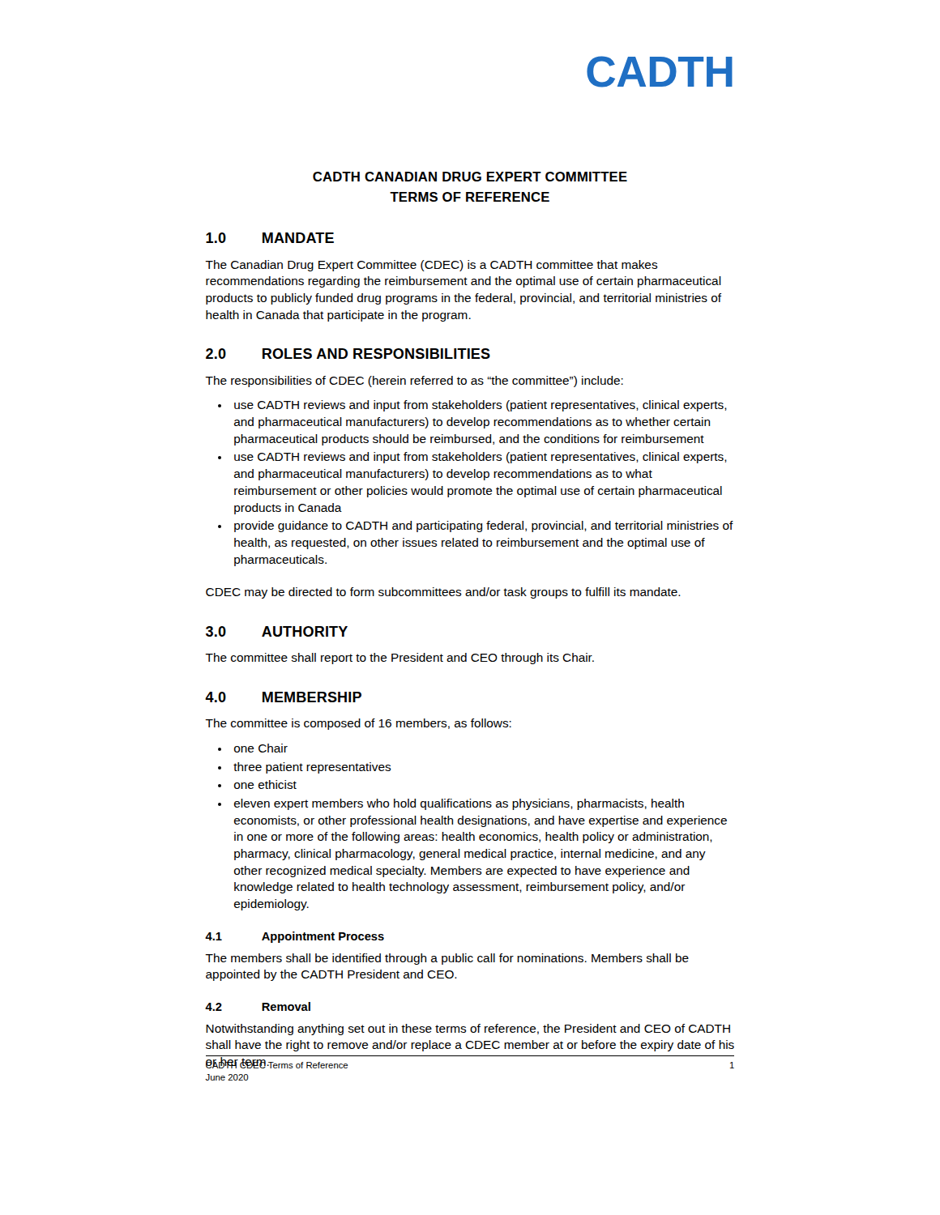CADTH
CADTH CANADIAN DRUG EXPERT COMMITTEE
TERMS OF REFERENCE
1.0 MANDATE
The Canadian Drug Expert Committee (CDEC) is a CADTH committee that makes recommendations regarding the reimbursement and the optimal use of certain pharmaceutical products to publicly funded drug programs in the federal, provincial, and territorial ministries of health in Canada that participate in the program.
2.0 ROLES AND RESPONSIBILITIES
The responsibilities of CDEC (herein referred to as “the committee”) include:
use CADTH reviews and input from stakeholders (patient representatives, clinical experts, and pharmaceutical manufacturers) to develop recommendations as to whether certain pharmaceutical products should be reimbursed, and the conditions for reimbursement
use CADTH reviews and input from stakeholders (patient representatives, clinical experts, and pharmaceutical manufacturers) to develop recommendations as to what reimbursement or other policies would promote the optimal use of certain pharmaceutical products in Canada
provide guidance to CADTH and participating federal, provincial, and territorial ministries of health, as requested, on other issues related to reimbursement and the optimal use of pharmaceuticals.
CDEC may be directed to form subcommittees and/or task groups to fulfill its mandate.
3.0 AUTHORITY
The committee shall report to the President and CEO through its Chair.
4.0 MEMBERSHIP
The committee is composed of 16 members, as follows:
one Chair
three patient representatives
one ethicist
eleven expert members who hold qualifications as physicians, pharmacists, health economists, or other professional health designations, and have expertise and experience in one or more of the following areas: health economics, health policy or administration, pharmacy, clinical pharmacology, general medical practice, internal medicine, and any other recognized medical specialty. Members are expected to have experience and knowledge related to health technology assessment, reimbursement policy, and/or epidemiology.
4.1 Appointment Process
The members shall be identified through a public call for nominations. Members shall be appointed by the CADTH President and CEO.
4.2 Removal
Notwithstanding anything set out in these terms of reference, the President and CEO of CADTH shall have the right to remove and/or replace a CDEC member at or before the expiry date of his or her term.
CADTH CDEC Terms of Reference
June 2020
1